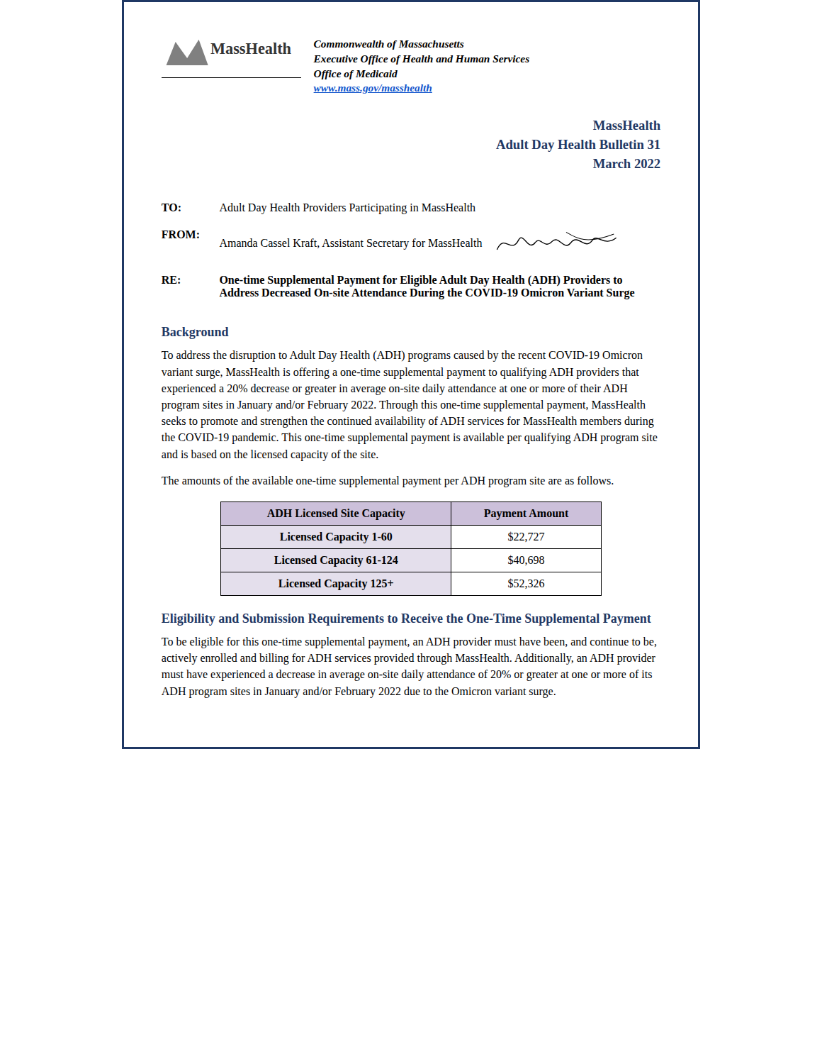Commonwealth of Massachusetts
Executive Office of Health and Human Services
Office of Medicaid
www.mass.gov/masshealth
MassHealth
Adult Day Health Bulletin 31
March 2022
| TO: | Adult Day Health Providers Participating in MassHealth |
| FROM: | Amanda Cassel Kraft, Assistant Secretary for MassHealth |
| RE: | One-time Supplemental Payment for Eligible Adult Day Health (ADH) Providers to Address Decreased On-site Attendance During the COVID-19 Omicron Variant Surge |
Background
To address the disruption to Adult Day Health (ADH) programs caused by the recent COVID-19 Omicron variant surge, MassHealth is offering a one-time supplemental payment to qualifying ADH providers that experienced a 20% decrease or greater in average on-site daily attendance at one or more of their ADH program sites in January and/or February 2022. Through this one-time supplemental payment, MassHealth seeks to promote and strengthen the continued availability of ADH services for MassHealth members during the COVID-19 pandemic. This one-time supplemental payment is available per qualifying ADH program site and is based on the licensed capacity of the site.
The amounts of the available one-time supplemental payment per ADH program site are as follows.
| ADH Licensed Site Capacity | Payment Amount |
| --- | --- |
| Licensed Capacity 1-60 | $22,727 |
| Licensed Capacity 61-124 | $40,698 |
| Licensed Capacity 125+ | $52,326 |
Eligibility and Submission Requirements to Receive the One-Time Supplemental Payment
To be eligible for this one-time supplemental payment, an ADH provider must have been, and continue to be, actively enrolled and billing for ADH services provided through MassHealth. Additionally, an ADH provider must have experienced a decrease in average on-site daily attendance of 20% or greater at one or more of its ADH program sites in January and/or February 2022 due to the Omicron variant surge.